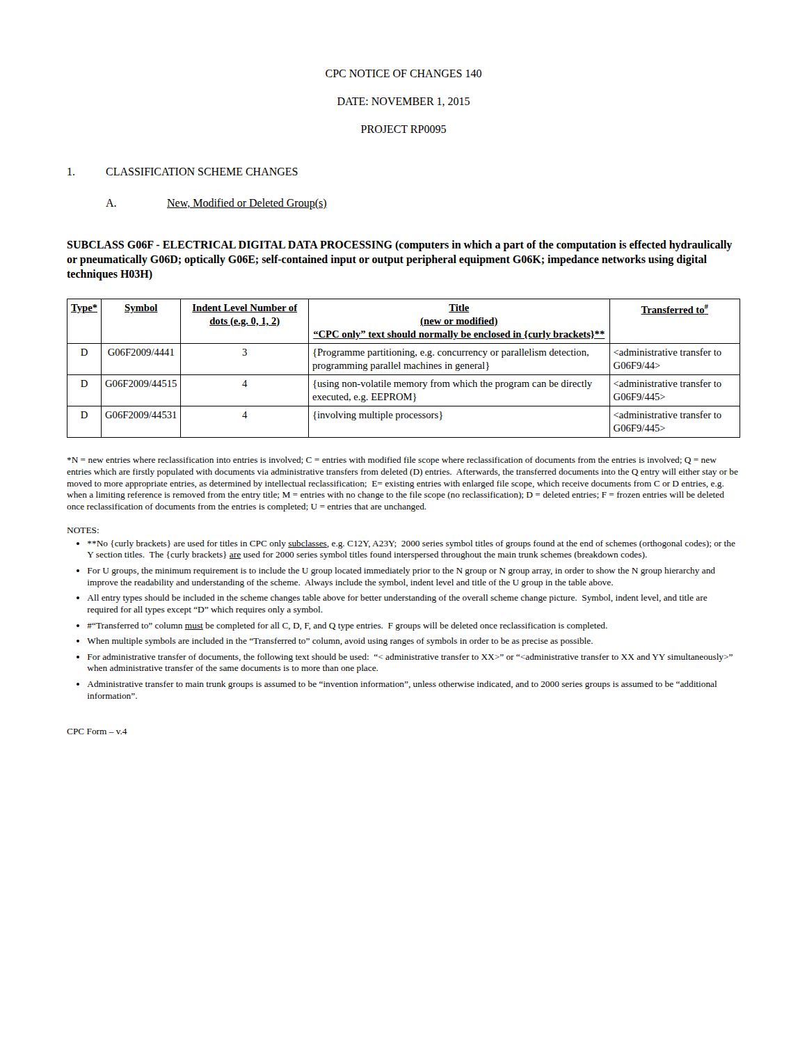CPC NOTICE OF CHANGES 140
DATE: NOVEMBER 1, 2015
PROJECT RP0095
1. CLASSIFICATION SCHEME CHANGES
A. New, Modified or Deleted Group(s)
SUBCLASS G06F - ELECTRICAL DIGITAL DATA PROCESSING (computers in which a part of the computation is effected hydraulically or pneumatically G06D; optically G06E; self-contained input or output peripheral equipment G06K; impedance networks using digital techniques H03H)
| Type* | Symbol | Indent Level Number of dots (e.g. 0, 1, 2) | Title (new or modified) “CPC only” text should normally be enclosed in {curly brackets}** | Transferred to # |
| --- | --- | --- | --- | --- |
| D | G06F2009/4441 | 3 | {Programme partitioning, e.g. concurrency or parallelism detection, programming parallel machines in general} | <administrative transfer to G06F9/44> |
| D | G06F2009/44515 | 4 | {using non-volatile memory from which the program can be directly executed, e.g. EEPROM} | <administrative transfer to G06F9/445> |
| D | G06F2009/44531 | 4 | {involving multiple processors} | <administrative transfer to G06F9/445> |
*N = new entries where reclassification into entries is involved; C = entries with modified file scope where reclassification of documents from the entries is involved; Q = new entries which are firstly populated with documents via administrative transfers from deleted (D) entries. Afterwards, the transferred documents into the Q entry will either stay or be moved to more appropriate entries, as determined by intellectual reclassification; E= existing entries with enlarged file scope, which receive documents from C or D entries, e.g. when a limiting reference is removed from the entry title; M = entries with no change to the file scope (no reclassification); D = deleted entries; F = frozen entries will be deleted once reclassification of documents from the entries is completed; U = entries that are unchanged.
NOTES:
**No {curly brackets} are used for titles in CPC only subclasses, e.g. C12Y, A23Y; 2000 series symbol titles of groups found at the end of schemes (orthogonal codes); or the Y section titles. The {curly brackets} are used for 2000 series symbol titles found interspersed throughout the main trunk schemes (breakdown codes).
For U groups, the minimum requirement is to include the U group located immediately prior to the N group or N group array, in order to show the N group hierarchy and improve the readability and understanding of the scheme. Always include the symbol, indent level and title of the U group in the table above.
All entry types should be included in the scheme changes table above for better understanding of the overall scheme change picture. Symbol, indent level, and title are required for all types except “D” which requires only a symbol.
#“Transferred to” column must be completed for all C, D, F, and Q type entries. F groups will be deleted once reclassification is completed.
When multiple symbols are included in the “Transferred to” column, avoid using ranges of symbols in order to be as precise as possible.
For administrative transfer of documents, the following text should be used: “< administrative transfer to XX>” or “<administrative transfer to XX and YY simultaneously>” when administrative transfer of the same documents is to more than one place.
Administrative transfer to main trunk groups is assumed to be “invention information”, unless otherwise indicated, and to 2000 series groups is assumed to be “additional information”.
CPC Form – v.4